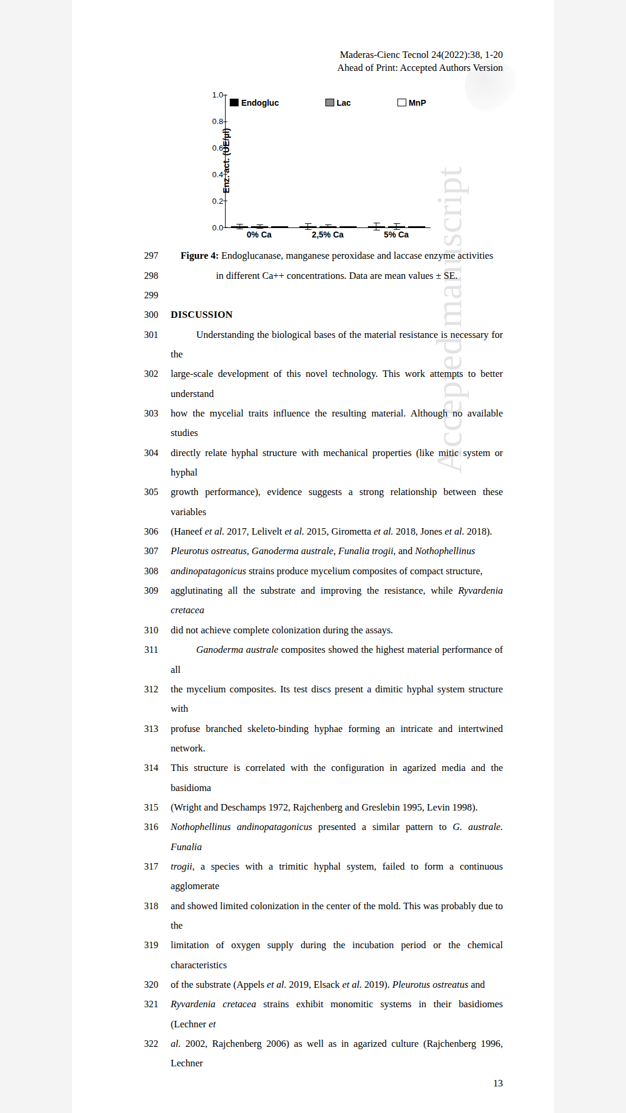Maderas-Cienc Tecnol 24(2022):38, 1-20
Ahead of Print: Accepted Authors Version
Accepted manuscript
Endogluc Lac MnP
Enz. act. (UE/µl)
1.0
0.8
0.6
0.4
0.2
0.0
0% Ca 2,5% Ca 5% Ca
297
Figure 4: Endoglucanase, manganese peroxidase and laccase enzyme activities
298
in different Ca++ concentrations. Data are mean values ± SE.
299
300
DISCUSSION
301
Understanding the biological bases of the material resistance is necessary for the
302
large-scale development of this novel technology. This work attempts to better understand
303
how the mycelial traits influence the resulting material. Although no available studies
304
directly relate hyphal structure with mechanical properties (like mitic system or hyphal
305
growth performance), evidence suggests a strong relationship between these variables
306
(Haneef et al. 2017, Lelivelt et al. 2015, Girometta et al. 2018, Jones et al. 2018).
307
Pleurotus ostreatus, Ganoderma australe, Funalia trogii, and Nothophellinus
308
andinopatagonicus strains produce mycelium composites of compact structure,
309
agglutinating all the substrate and improving the resistance, while Ryvardenia cretacea
310
did not achieve complete colonization during the assays.
311
Ganoderma australe composites showed the highest material performance of all
312
the mycelium composites. Its test discs present a dimitic hyphal system structure with
313
profuse branched skeleto-binding hyphae forming an intricate and intertwined network.
314
This structure is correlated with the configuration in agarized media and the basidioma
315
(Wright and Deschamps 1972, Rajchenberg and Greslebin 1995, Levin 1998).
316
Nothophellinus andinopatagonicus presented a similar pattern to G. australe. Funalia
317
trogii, a species with a trimitic hyphal system, failed to form a continuous agglomerate
318
and showed limited colonization in the center of the mold. This was probably due to the
319
limitation of oxygen supply during the incubation period or the chemical characteristics
320
of the substrate (Appels et al. 2019, Elsack et al. 2019). Pleurotus ostreatus and
321
Ryvardenia cretacea strains exhibit monomitic systems in their basidiomes (Lechner et
322
al. 2002, Rajchenberg 2006) as well as in agarized culture (Rajchenberg 1996, Lechner
13